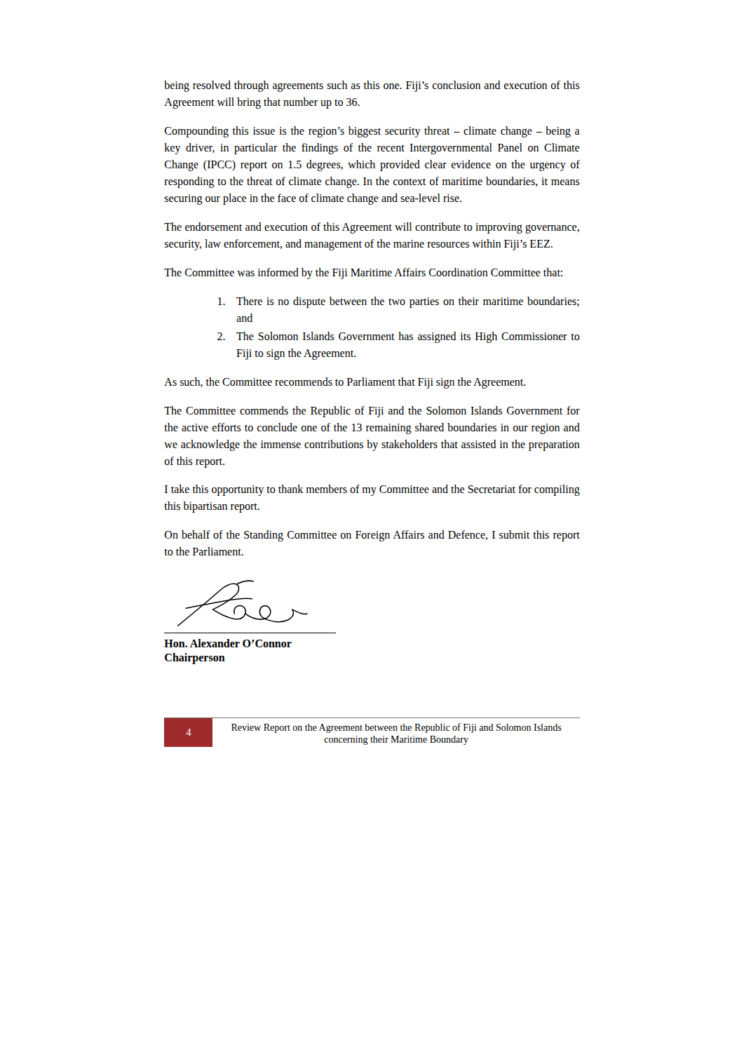being resolved through agreements such as this one. Fiji’s conclusion and execution of this Agreement will bring that number up to 36.
Compounding this issue is the region’s biggest security threat – climate change – being a key driver, in particular the findings of the recent Intergovernmental Panel on Climate Change (IPCC) report on 1.5 degrees, which provided clear evidence on the urgency of responding to the threat of climate change. In the context of maritime boundaries, it means securing our place in the face of climate change and sea-level rise.
The endorsement and execution of this Agreement will contribute to improving governance, security, law enforcement, and management of the marine resources within Fiji’s EEZ.
The Committee was informed by the Fiji Maritime Affairs Coordination Committee that:
There is no dispute between the two parties on their maritime boundaries; and
The Solomon Islands Government has assigned its High Commissioner to Fiji to sign the Agreement.
As such, the Committee recommends to Parliament that Fiji sign the Agreement.
The Committee commends the Republic of Fiji and the Solomon Islands Government for the active efforts to conclude one of the 13 remaining shared boundaries in our region and we acknowledge the immense contributions by stakeholders that assisted in the preparation of this report.
I take this opportunity to thank members of my Committee and the Secretariat for compiling this bipartisan report.
On behalf of the Standing Committee on Foreign Affairs and Defence, I submit this report to the Parliament.
Hon. Alexander O’Connor
Chairperson
4
Review Report on the Agreement between the Republic of Fiji and Solomon Islands concerning their Maritime Boundary